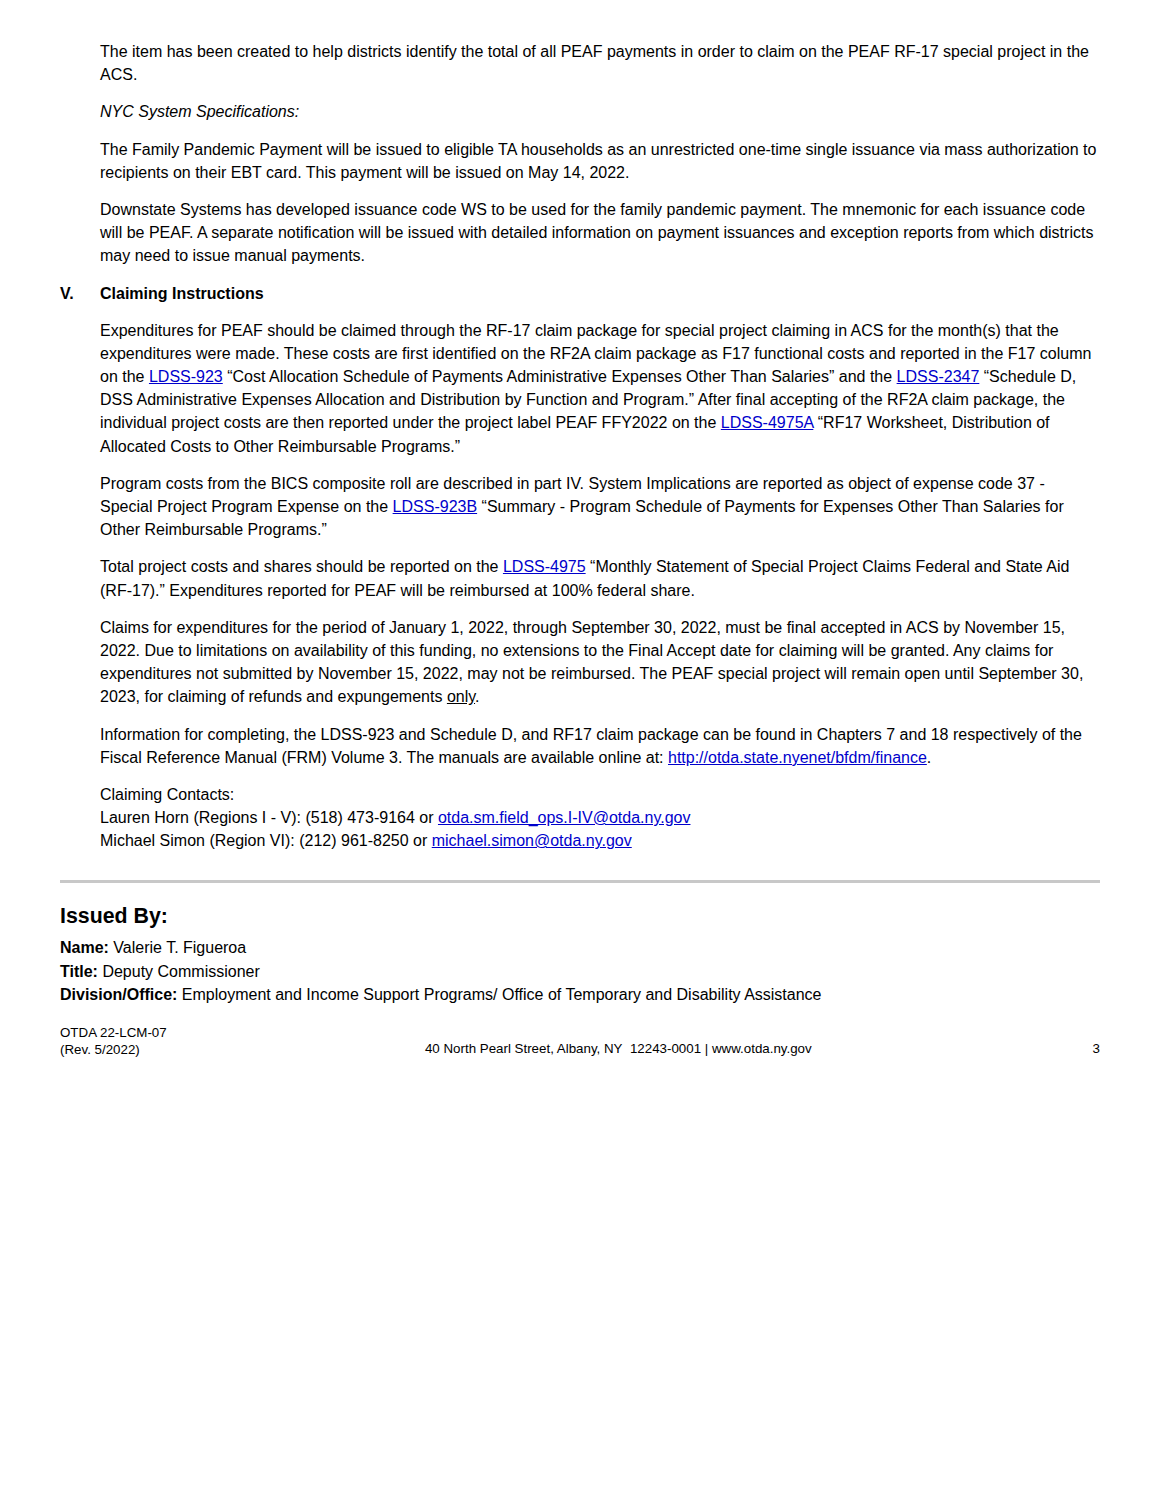The item has been created to help districts identify the total of all PEAF payments in order to claim on the PEAF RF-17 special project in the ACS.
NYC System Specifications:
The Family Pandemic Payment will be issued to eligible TA households as an unrestricted one-time single issuance via mass authorization to recipients on their EBT card. This payment will be issued on May 14, 2022.
Downstate Systems has developed issuance code WS to be used for the family pandemic payment. The mnemonic for each issuance code will be PEAF. A separate notification will be issued with detailed information on payment issuances and exception reports from which districts may need to issue manual payments.
V. Claiming Instructions
Expenditures for PEAF should be claimed through the RF-17 claim package for special project claiming in ACS for the month(s) that the expenditures were made. These costs are first identified on the RF2A claim package as F17 functional costs and reported in the F17 column on the LDSS-923 “Cost Allocation Schedule of Payments Administrative Expenses Other Than Salaries” and the LDSS-2347 “Schedule D, DSS Administrative Expenses Allocation and Distribution by Function and Program.” After final accepting of the RF2A claim package, the individual project costs are then reported under the project label PEAF FFY2022 on the LDSS-4975A “RF17 Worksheet, Distribution of Allocated Costs to Other Reimbursable Programs.”
Program costs from the BICS composite roll are described in part IV. System Implications are reported as object of expense code 37 - Special Project Program Expense on the LDSS-923B “Summary - Program Schedule of Payments for Expenses Other Than Salaries for Other Reimbursable Programs.”
Total project costs and shares should be reported on the LDSS-4975 “Monthly Statement of Special Project Claims Federal and State Aid (RF-17).” Expenditures reported for PEAF will be reimbursed at 100% federal share.
Claims for expenditures for the period of January 1, 2022, through September 30, 2022, must be final accepted in ACS by November 15, 2022. Due to limitations on availability of this funding, no extensions to the Final Accept date for claiming will be granted. Any claims for expenditures not submitted by November 15, 2022, may not be reimbursed. The PEAF special project will remain open until September 30, 2023, for claiming of refunds and expungements only.
Information for completing, the LDSS-923 and Schedule D, and RF17 claim package can be found in Chapters 7 and 18 respectively of the Fiscal Reference Manual (FRM) Volume 3. The manuals are available online at: http://otda.state.nyenet/bfdm/finance.
Claiming Contacts:
Lauren Horn (Regions I - V): (518) 473-9164 or otda.sm.field_ops.I-IV@otda.ny.gov
Michael Simon (Region VI): (212) 961-8250 or michael.simon@otda.ny.gov
Issued By:
Name: Valerie T. Figueroa
Title: Deputy Commissioner
Division/Office: Employment and Income Support Programs/ Office of Temporary and Disability Assistance
OTDA 22-LCM-07
(Rev. 5/2022)
40 North Pearl Street, Albany, NY 12243-0001 | www.otda.ny.gov
3